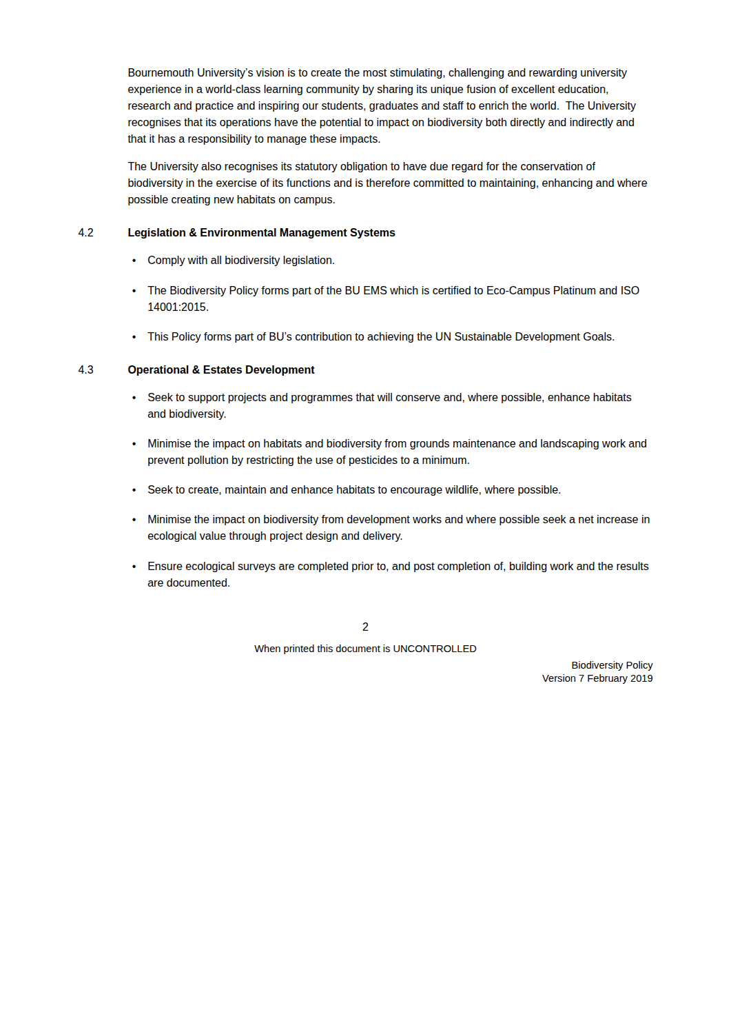Bournemouth University’s vision is to create the most stimulating, challenging and rewarding university experience in a world-class learning community by sharing its unique fusion of excellent education, research and practice and inspiring our students, graduates and staff to enrich the world. The University recognises that its operations have the potential to impact on biodiversity both directly and indirectly and that it has a responsibility to manage these impacts.
The University also recognises its statutory obligation to have due regard for the conservation of biodiversity in the exercise of its functions and is therefore committed to maintaining, enhancing and where possible creating new habitats on campus.
4.2 Legislation & Environmental Management Systems
Comply with all biodiversity legislation.
The Biodiversity Policy forms part of the BU EMS which is certified to Eco-Campus Platinum and ISO 14001:2015.
This Policy forms part of BU’s contribution to achieving the UN Sustainable Development Goals.
4.3 Operational & Estates Development
Seek to support projects and programmes that will conserve and, where possible, enhance habitats and biodiversity.
Minimise the impact on habitats and biodiversity from grounds maintenance and landscaping work and prevent pollution by restricting the use of pesticides to a minimum.
Seek to create, maintain and enhance habitats to encourage wildlife, where possible.
Minimise the impact on biodiversity from development works and where possible seek a net increase in ecological value through project design and delivery.
Ensure ecological surveys are completed prior to, and post completion of, building work and the results are documented.
2
When printed this document is UNCONTROLLED
Biodiversity Policy
Version 7 February 2019